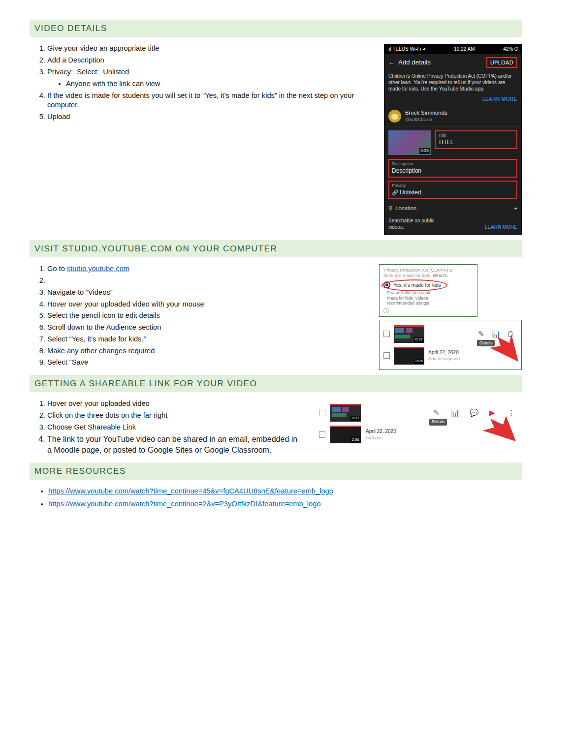Video Details
Give your video an appropriate title
Add a Description
Privacy: Select: Unlisted
Anyone with the link can view
If the video is made for students you will set it to “Yes, it’s made for kids” in the next step on your computer.
Upload
.ıl TELUS Wi-Fi ◕ 10:22 AM 42% ⏻
← Add details UPLOAD
Children’s Online Privacy Protection Act (COPPA) and/or other laws. You’re required to tell us if your videos are made for kids. Use the YouTube Studio app.
LEARN MORE
Brock Simmonds
@sd63.bc.ca
0:36
Title
TITLE
Description
Description
Privacy
Unlisted
⚲ Location +
Searchable on public
videos. LEARN MORE
Visit studio.youtube.com on your computer
Go to studio.youtube.com
Navigate to “Videos”
Hover over your uploaded video with your mouse
Select the pencil icon to edit details
Scroll down to the Audience section
Select “Yes, it’s made for kids.”
Make any other changes required
Select “Save
Privacy Protection Act (COPPA) a
deos are made for kids. What’s
Yes, it’s made for kids
Features like personali
made for kids. Videos
recommended alongsi
i
0:37 Details
2:06
April 22, 2020
Add description
Getting a shareable link for your video
Hover over your uploaded video
Click on the three dots on the far right
Choose Get Shareable Link
The link to your YouTube video can be shared in an email, embedded in a Moodle page, or posted to Google Sites or Google Classroom.
0:37 Details
2:06
April 22, 2020
Add des
More Resources
https://www.youtube.com/watch?time_continue=45&v=fgCA4UU8snE&feature=emb_logo
https://www.youtube.com/watch?time_continue=2&v=P3yOItfkzDI&feature=emb_logo